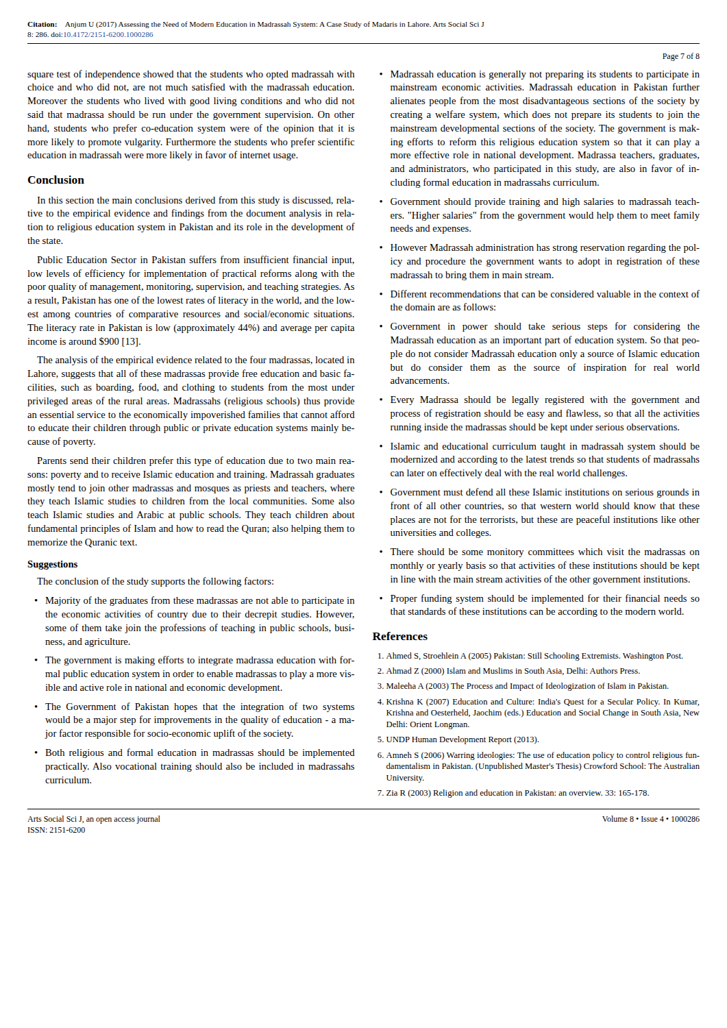Citation: Anjum U (2017) Assessing the Need of Modern Education in Madrassah System: A Case Study of Madaris in Lahore. Arts Social Sci J
8: 286. doi:10.4172/2151-6200.1000286
Page 7 of 8
square test of independence showed that the students who opted madrassah with choice and who did not, are not much satisfied with the madrassah education. Moreover the students who lived with good living conditions and who did not said that madrassa should be run under the government supervision. On other hand, students who prefer co-education system were of the opinion that it is more likely to promote vulgarity. Furthermore the students who prefer scientific education in madrassah were more likely in favor of internet usage.
Conclusion
In this section the main conclusions derived from this study is discussed, relative to the empirical evidence and findings from the document analysis in relation to religious education system in Pakistan and its role in the development of the state.
Public Education Sector in Pakistan suffers from insufficient financial input, low levels of efficiency for implementation of practical reforms along with the poor quality of management, monitoring, supervision, and teaching strategies. As a result, Pakistan has one of the lowest rates of literacy in the world, and the lowest among countries of comparative resources and social/economic situations. The literacy rate in Pakistan is low (approximately 44%) and average per capita income is around $900 [13].
The analysis of the empirical evidence related to the four madrassas, located in Lahore, suggests that all of these madrassas provide free education and basic facilities, such as boarding, food, and clothing to students from the most under privileged areas of the rural areas. Madrassahs (religious schools) thus provide an essential service to the economically impoverished families that cannot afford to educate their children through public or private education systems mainly because of poverty.
Parents send their children prefer this type of education due to two main reasons: poverty and to receive Islamic education and training. Madrassah graduates mostly tend to join other madrassas and mosques as priests and teachers, where they teach Islamic studies to children from the local communities. Some also teach Islamic studies and Arabic at public schools. They teach children about fundamental principles of Islam and how to read the Quran; also helping them to memorize the Quranic text.
Suggestions
The conclusion of the study supports the following factors:
Majority of the graduates from these madrassas are not able to participate in the economic activities of country due to their decrepit studies. However, some of them take join the professions of teaching in public schools, business, and agriculture.
The government is making efforts to integrate madrassa education with formal public education system in order to enable madrassas to play a more visible and active role in national and economic development.
The Government of Pakistan hopes that the integration of two systems would be a major step for improvements in the quality of education - a major factor responsible for socio-economic uplift of the society.
Both religious and formal education in madrassas should be implemented practically. Also vocational training should also be included in madrassahs curriculum.
Madrassah education is generally not preparing its students to participate in mainstream economic activities. Madrassah education in Pakistan further alienates people from the most disadvantageous sections of the society by creating a welfare system, which does not prepare its students to join the mainstream developmental sections of the society. The government is making efforts to reform this religious education system so that it can play a more effective role in national development. Madrassa teachers, graduates, and administrators, who participated in this study, are also in favor of including formal education in madrassahs curriculum.
Government should provide training and high salaries to madrassah teachers. "Higher salaries" from the government would help them to meet family needs and expenses.
However Madrassah administration has strong reservation regarding the policy and procedure the government wants to adopt in registration of these madrassah to bring them in main stream.
Different recommendations that can be considered valuable in the context of the domain are as follows:
Government in power should take serious steps for considering the Madrassah education as an important part of education system. So that people do not consider Madrassah education only a source of Islamic education but do consider them as the source of inspiration for real world advancements.
Every Madrassa should be legally registered with the government and process of registration should be easy and flawless, so that all the activities running inside the madrassas should be kept under serious observations.
Islamic and educational curriculum taught in madrassah system should be modernized and according to the latest trends so that students of madrassahs can later on effectively deal with the real world challenges.
Government must defend all these Islamic institutions on serious grounds in front of all other countries, so that western world should know that these places are not for the terrorists, but these are peaceful institutions like other universities and colleges.
There should be some monitory committees which visit the madrassas on monthly or yearly basis so that activities of these institutions should be kept in line with the main stream activities of the other government institutions.
Proper funding system should be implemented for their financial needs so that standards of these institutions can be according to the modern world.
References
Ahmed S, Stroehlein A (2005) Pakistan: Still Schooling Extremists. Washington Post.
Ahmad Z (2000) Islam and Muslims in South Asia, Delhi: Authors Press.
Maleeha A (2003) The Process and Impact of Ideologization of Islam in Pakistan.
Krishna K (2007) Education and Culture: India's Quest for a Secular Policy. In Kumar, Krishna and Oesterheld, Jaochim (eds.) Education and Social Change in South Asia, New Delhi: Orient Longman.
UNDP Human Development Report (2013).
Amneh S (2006) Warring ideologies: The use of education policy to control religious fundamentalism in Pakistan. (Unpublished Master's Thesis) Crowford School: The Australian University.
Zia R (2003) Religion and education in Pakistan: an overview. 33: 165-178.
Arts Social Sci J, an open access journal
ISSN: 2151-6200
Volume 8 • Issue 4 • 1000286